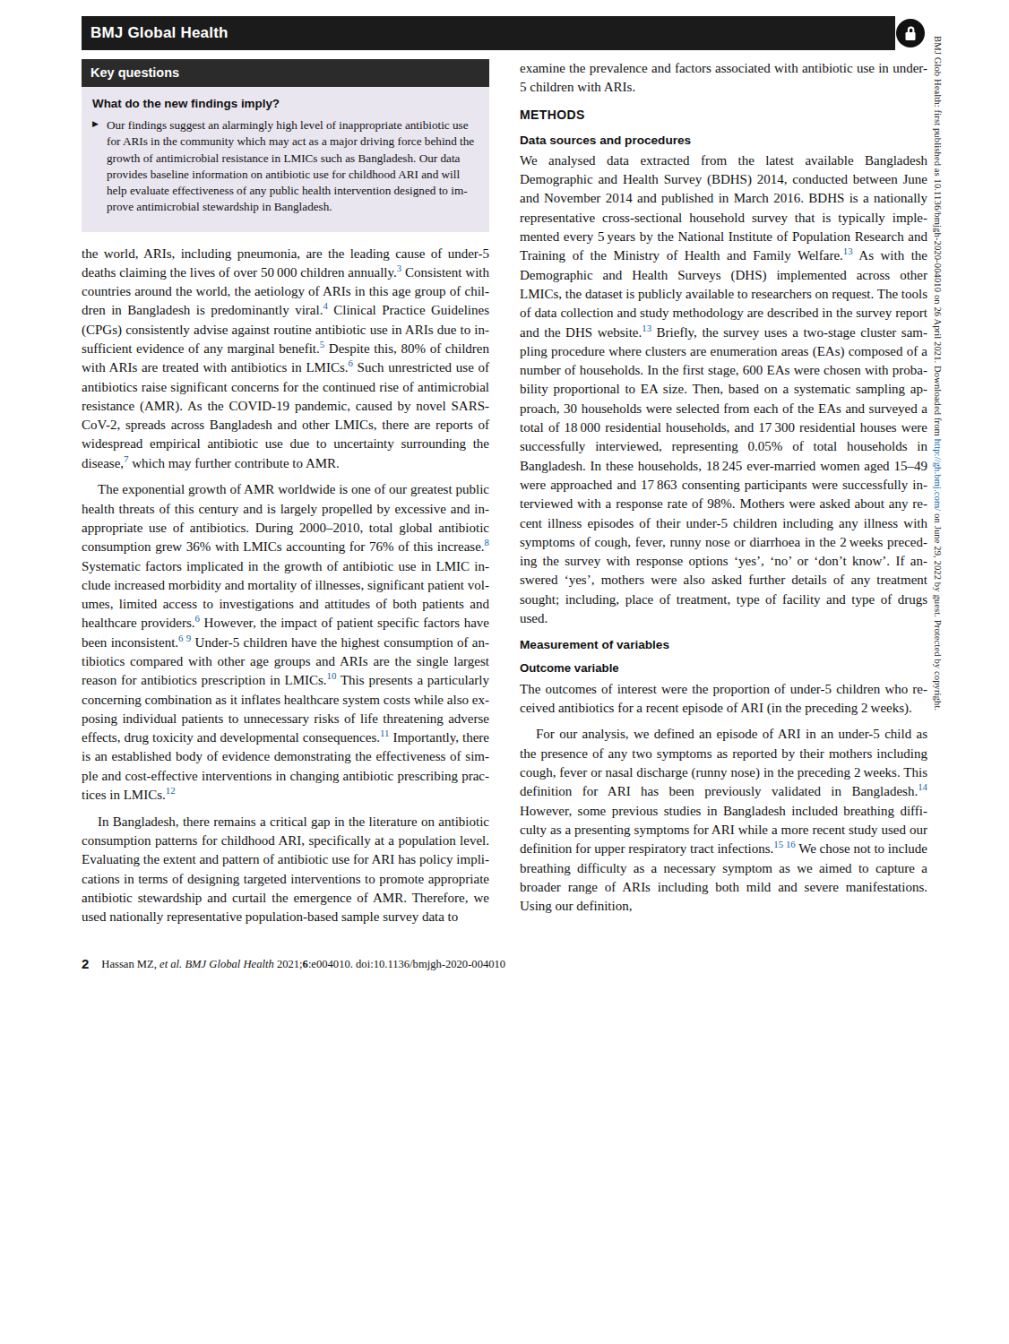BMJ Global Health
BMJ Glob Health: first published as 10.1136/bmjgh-2020-004010 on 26 April 2021. Downloaded from http://gh.bmj.com/ on June 29, 2022 by guest. Protected by copyright.
Key questions
What do the new findings imply?
Our findings suggest an alarmingly high level of inappropriate antibiotic use for ARIs in the community which may act as a major driving force behind the growth of antimicrobial resistance in LMICs such as Bangladesh. Our data provides baseline information on antibiotic use for childhood ARI and will help evaluate effectiveness of any public health intervention designed to improve antimicrobial stewardship in Bangladesh.
the world, ARIs, including pneumonia, are the leading cause of under-5 deaths claiming the lives of over 50 000 children annually.3 Consistent with countries around the world, the aetiology of ARIs in this age group of children in Bangladesh is predominantly viral.4 Clinical Practice Guidelines (CPGs) consistently advise against routine antibiotic use in ARIs due to insufficient evidence of any marginal benefit.5 Despite this, 80% of children with ARIs are treated with antibiotics in LMICs.6 Such unrestricted use of antibiotics raise significant concerns for the continued rise of antimicrobial resistance (AMR). As the COVID-19 pandemic, caused by novel SARS-CoV-2, spreads across Bangladesh and other LMICs, there are reports of widespread empirical antibiotic use due to uncertainty surrounding the disease,7 which may further contribute to AMR.
The exponential growth of AMR worldwide is one of our greatest public health threats of this century and is largely propelled by excessive and inappropriate use of antibiotics. During 2000–2010, total global antibiotic consumption grew 36% with LMICs accounting for 76% of this increase.8 Systematic factors implicated in the growth of antibiotic use in LMIC include increased morbidity and mortality of illnesses, significant patient volumes, limited access to investigations and attitudes of both patients and healthcare providers.6 However, the impact of patient specific factors have been inconsistent.6 9 Under-5 children have the highest consumption of antibiotics compared with other age groups and ARIs are the single largest reason for antibiotics prescription in LMICs.10 This presents a particularly concerning combination as it inflates healthcare system costs while also exposing individual patients to unnecessary risks of life threatening adverse effects, drug toxicity and developmental consequences.11 Importantly, there is an established body of evidence demonstrating the effectiveness of simple and cost-effective interventions in changing antibiotic prescribing practices in LMICs.12
In Bangladesh, there remains a critical gap in the literature on antibiotic consumption patterns for childhood ARI, specifically at a population level. Evaluating the extent and pattern of antibiotic use for ARI has policy implications in terms of designing targeted interventions to promote appropriate antibiotic stewardship and curtail the emergence of AMR. Therefore, we used nationally representative population-based sample survey data to
examine the prevalence and factors associated with antibiotic use in under-5 children with ARIs.
Methods
Data sources and procedures
We analysed data extracted from the latest available Bangladesh Demographic and Health Survey (BDHS) 2014, conducted between June and November 2014 and published in March 2016. BDHS is a nationally representative cross-sectional household survey that is typically implemented every 5 years by the National Institute of Population Research and Training of the Ministry of Health and Family Welfare.13 As with the Demographic and Health Surveys (DHS) implemented across other LMICs, the dataset is publicly available to researchers on request. The tools of data collection and study methodology are described in the survey report and the DHS website.13 Briefly, the survey uses a two-stage cluster sampling procedure where clusters are enumeration areas (EAs) composed of a number of households. In the first stage, 600 EAs were chosen with probability proportional to EA size. Then, based on a systematic sampling approach, 30 households were selected from each of the EAs and surveyed a total of 18 000 residential households, and 17 300 residential houses were successfully interviewed, representing 0.05% of total households in Bangladesh. In these households, 18 245 ever-married women aged 15–49 were approached and 17 863 consenting participants were successfully interviewed with a response rate of 98%. Mothers were asked about any recent illness episodes of their under-5 children including any illness with symptoms of cough, fever, runny nose or diarrhoea in the 2 weeks preceding the survey with response options ‘yes’, ‘no’ or ‘don’t know’. If answered ‘yes’, mothers were also asked further details of any treatment sought; including, place of treatment, type of facility and type of drugs used.
Measurement of variables
Outcome variable
The outcomes of interest were the proportion of under-5 children who received antibiotics for a recent episode of ARI (in the preceding 2 weeks).
For our analysis, we defined an episode of ARI in an under-5 child as the presence of any two symptoms as reported by their mothers including cough, fever or nasal discharge (runny nose) in the preceding 2 weeks. This definition for ARI has been previously validated in Bangladesh.14 However, some previous studies in Bangladesh included breathing difficulty as a presenting symptoms for ARI while a more recent study used our definition for upper respiratory tract infections.15 16 We chose not to include breathing difficulty as a necessary symptom as we aimed to capture a broader range of ARIs including both mild and severe manifestations. Using our definition,
2
Hassan MZ, et al. BMJ Global Health 2021;6:e004010. doi:10.1136/bmjgh-2020-004010